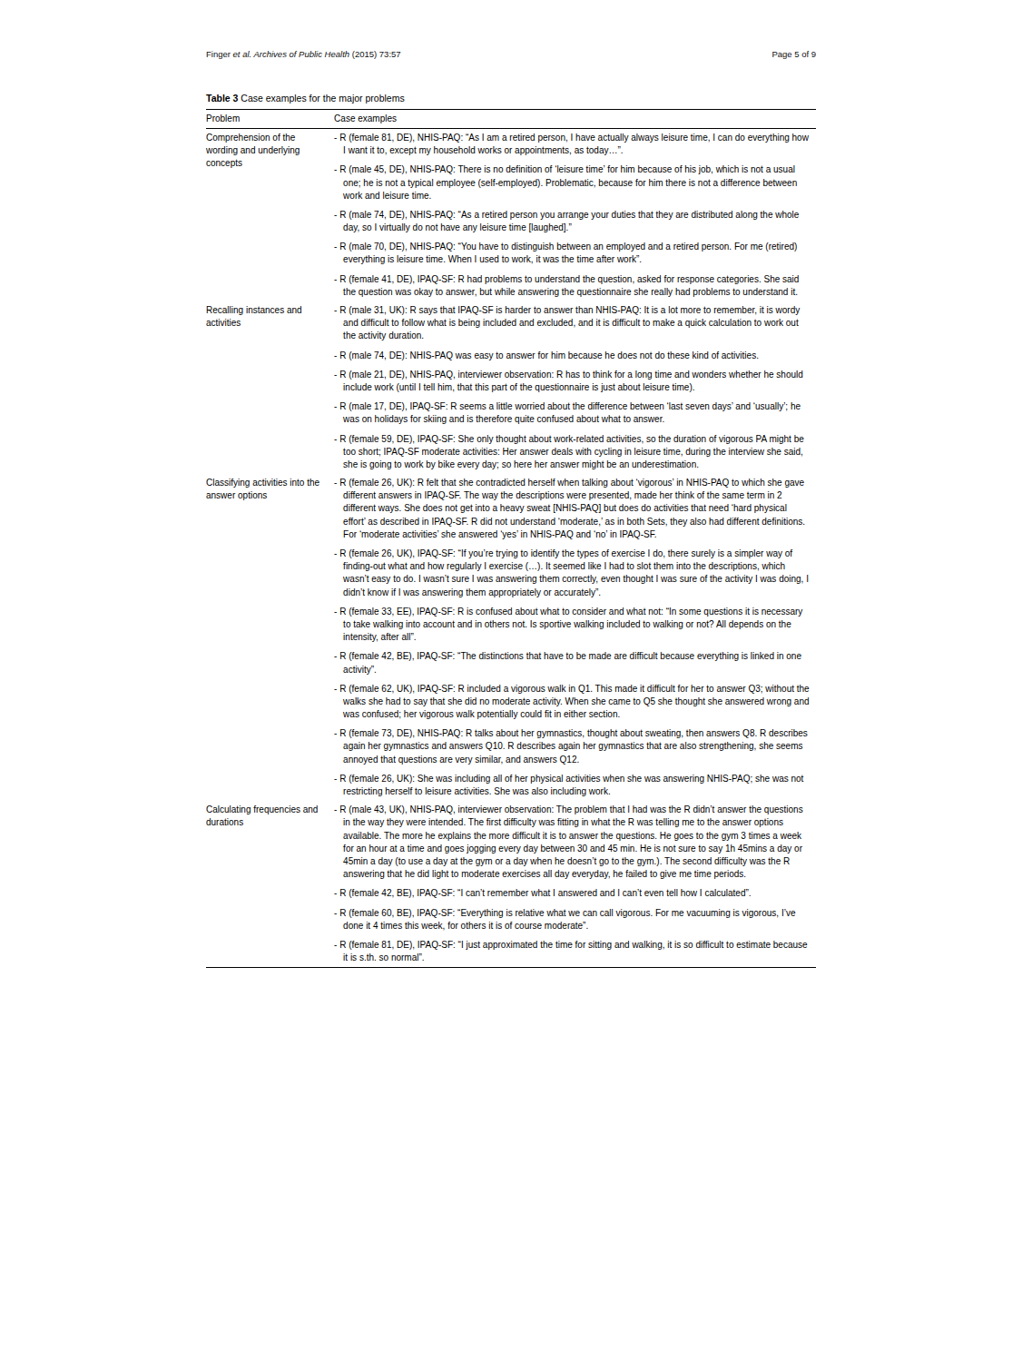Finger et al. Archives of Public Health (2015) 73:57
Page 5 of 9
Table 3 Case examples for the major problems
| Problem | Case examples |
| --- | --- |
| Comprehension of the wording and underlying concepts | - R (female 81, DE), NHIS-PAQ: “As I am a retired person, I have actually always leisure time, I can do everything how I want it to, except my household works or appointments, as today…”. - R (male 45, DE), NHIS-PAQ: There is no definition of ‘leisure time’ for him because of his job, which is not a usual one; he is not a typical employee (self-employed). Problematic, because for him there is not a difference between work and leisure time. - R (male 74, DE), NHIS-PAQ: “As a retired person you arrange your duties that they are distributed along the whole day, so I virtually do not have any leisure time [laughed].” - R (male 70, DE), NHIS-PAQ: “You have to distinguish between an employed and a retired person. For me (retired) everything is leisure time. When I used to work, it was the time after work”. - R (female 41, DE), IPAQ-SF: R had problems to understand the question, asked for response categories. She said the question was okay to answer, but while answering the questionnaire she really had problems to understand it. |
| Recalling instances and activities | - R (male 31, UK): R says that IPAQ-SF is harder to answer than NHIS-PAQ: It is a lot more to remember, it is wordy and difficult to follow what is being included and excluded, and it is difficult to make a quick calculation to work out the activity duration. - R (male 74, DE): NHIS-PAQ was easy to answer for him because he does not do these kind of activities. - R (male 21, DE), NHIS-PAQ, interviewer observation: R has to think for a long time and wonders whether he should include work (until I tell him, that this part of the questionnaire is just about leisure time). - R (male 17, DE), IPAQ-SF: R seems a little worried about the difference between ‘last seven days’ and ‘usually’; he was on holidays for skiing and is therefore quite confused about what to answer. - R (female 59, DE), IPAQ-SF: She only thought about work-related activities, so the duration of vigorous PA might be too short; IPAQ-SF moderate activities: Her answer deals with cycling in leisure time, during the interview she said, she is going to work by bike every day; so here her answer might be an underestimation. |
| Classifying activities into the answer options | - R (female 26, UK): R felt that she contradicted herself when talking about ‘vigorous’ in NHIS-PAQ to which she gave different answers in IPAQ-SF. The way the descriptions were presented, made her think of the same term in 2 different ways. She does not get into a heavy sweat [NHIS-PAQ] but does do activities that need ‘hard physical effort’ as described in IPAQ-SF. R did not understand ‘moderate,’ as in both Sets, they also had different definitions. For ‘moderate activities’ she answered ‘yes’ in NHIS-PAQ and ‘no’ in IPAQ-SF. - R (female 26, UK), IPAQ-SF: “If you’re trying to identify the types of exercise I do, there surely is a simpler way of finding-out what and how regularly I exercise (…). It seemed like I had to slot them into the descriptions, which wasn’t easy to do. I wasn’t sure I was answering them correctly, even thought I was sure of the activity I was doing, I didn’t know if I was answering them appropriately or accurately”. - R (female 33, EE), IPAQ-SF: R is confused about what to consider and what not: “In some questions it is necessary to take walking into account and in others not. Is sportive walking included to walking or not? All depends on the intensity, after all”. - R (female 42, BE), IPAQ-SF: “The distinctions that have to be made are difficult because everything is linked in one activity”. - R (female 62, UK), IPAQ-SF: R included a vigorous walk in Q1. This made it difficult for her to answer Q3; without the walks she had to say that she did no moderate activity. When she came to Q5 she thought she answered wrong and was confused; her vigorous walk potentially could fit in either section. - R (female 73, DE), NHIS-PAQ: R talks about her gymnastics, thought about sweating, then answers Q8. R describes again her gymnastics and answers Q10. R describes again her gymnastics that are also strengthening, she seems annoyed that questions are very similar, and answers Q12. - R (female 26, UK): She was including all of her physical activities when she was answering NHIS-PAQ; she was not restricting herself to leisure activities. She was also including work. |
| Calculating frequencies and durations | - R (male 43, UK), NHIS-PAQ, interviewer observation: The problem that I had was the R didn’t answer the questions in the way they were intended. The first difficulty was fitting in what the R was telling me to the answer options available. The more he explains the more difficult it is to answer the questions. He goes to the gym 3 times a week for an hour at a time and goes jogging every day between 30 and 45 min. He is not sure to say 1h 45mins a day or 45min a day (to use a day at the gym or a day when he doesn’t go to the gym.). The second difficulty was the R answering that he did light to moderate exercises all day everyday, he failed to give me time periods. - R (female 42, BE), IPAQ-SF: “I can’t remember what I answered and I can’t even tell how I calculated”. - R (female 60, BE), IPAQ-SF: “Everything is relative what we can call vigorous. For me vacuuming is vigorous, I’ve done it 4 times this week, for others it is of course moderate”. - R (female 81, DE), IPAQ-SF: “I just approximated the time for sitting and walking, it is so difficult to estimate because it is s.th. so normal”. |